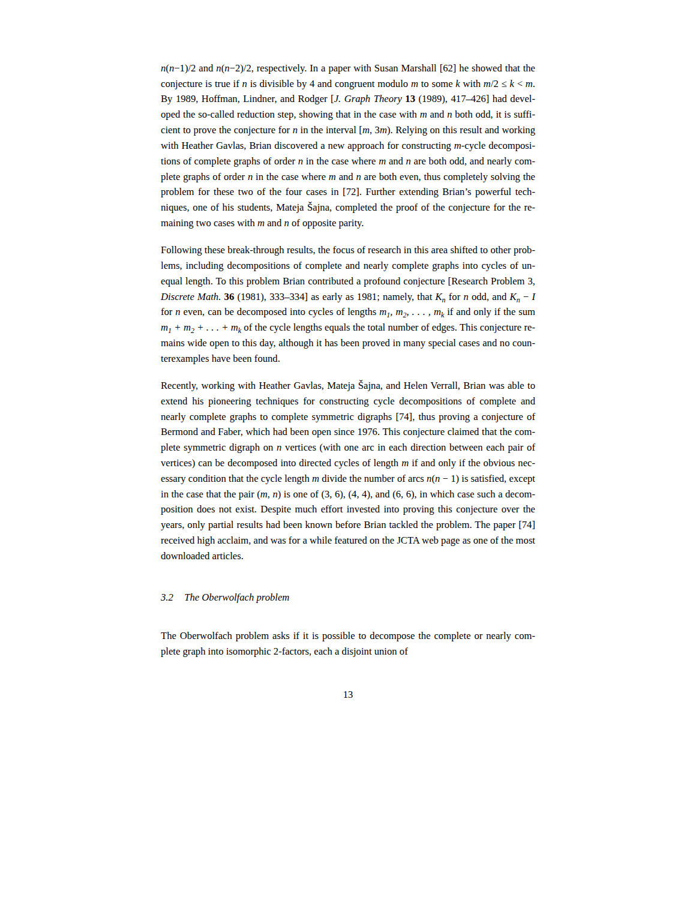n(n−1)/2 and n(n−2)/2, respectively. In a paper with Susan Marshall [62] he showed that the conjecture is true if n is divisible by 4 and congruent modulo m to some k with m/2 ≤ k < m. By 1989, Hoffman, Lindner, and Rodger [J. Graph Theory 13 (1989), 417–426] had developed the so-called reduction step, showing that in the case with m and n both odd, it is sufficient to prove the conjecture for n in the interval [m, 3m). Relying on this result and working with Heather Gavlas, Brian discovered a new approach for constructing m-cycle decompositions of complete graphs of order n in the case where m and n are both odd, and nearly complete graphs of order n in the case where m and n are both even, thus completely solving the problem for these two of the four cases in [72]. Further extending Brian’s powerful techniques, one of his students, Mateja Šajna, completed the proof of the conjecture for the remaining two cases with m and n of opposite parity.
Following these break-through results, the focus of research in this area shifted to other problems, including decompositions of complete and nearly complete graphs into cycles of unequal length. To this problem Brian contributed a profound conjecture [Research Problem 3, Discrete Math. 36 (1981), 333–334] as early as 1981; namely, that Kn for n odd, and Kn − I for n even, can be decomposed into cycles of lengths m1, m2, . . . , mk if and only if the sum m1 + m2 + . . . + mk of the cycle lengths equals the total number of edges. This conjecture remains wide open to this day, although it has been proved in many special cases and no counterexamples have been found.
Recently, working with Heather Gavlas, Mateja Šajna, and Helen Verrall, Brian was able to extend his pioneering techniques for constructing cycle decompositions of complete and nearly complete graphs to complete symmetric digraphs [74], thus proving a conjecture of Bermond and Faber, which had been open since 1976. This conjecture claimed that the complete symmetric digraph on n vertices (with one arc in each direction between each pair of vertices) can be decomposed into directed cycles of length m if and only if the obvious necessary condition that the cycle length m divide the number of arcs n(n − 1) is satisfied, except in the case that the pair (m, n) is one of (3, 6), (4, 4), and (6, 6), in which case such a decomposition does not exist. Despite much effort invested into proving this conjecture over the years, only partial results had been known before Brian tackled the problem. The paper [74] received high acclaim, and was for a while featured on the JCTA web page as one of the most downloaded articles.
3.2 The Oberwolfach problem
The Oberwolfach problem asks if it is possible to decompose the complete or nearly complete graph into isomorphic 2-factors, each a disjoint union of
13